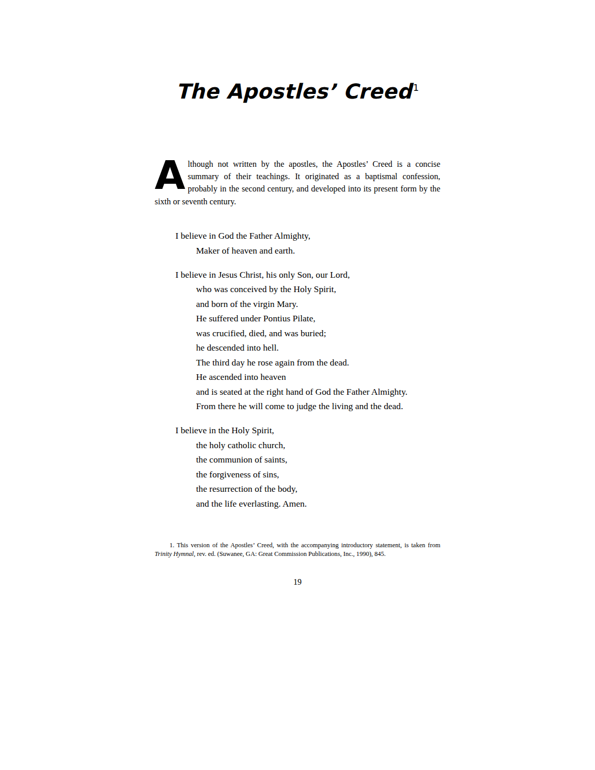The Apostles’ Creed1
Although not written by the apostles, the Apostles’ Creed is a concise summary of their teachings. It originated as a baptismal confession, probably in the second century, and developed into its present form by the sixth or seventh century.
I believe in God the Father Almighty, Maker of heaven and earth.
I believe in Jesus Christ, his only Son, our Lord, who was conceived by the Holy Spirit, and born of the virgin Mary. He suffered under Pontius Pilate, was crucified, died, and was buried; he descended into hell. The third day he rose again from the dead. He ascended into heaven and is seated at the right hand of God the Father Almighty. From there he will come to judge the living and the dead.
I believe in the Holy Spirit, the holy catholic church, the communion of saints, the forgiveness of sins, the resurrection of the body, and the life everlasting. Amen.
1. This version of the Apostles’ Creed, with the accompanying introductory statement, is taken from Trinity Hymnal, rev. ed. (Suwanee, GA: Great Commission Publications, Inc., 1990), 845.
19